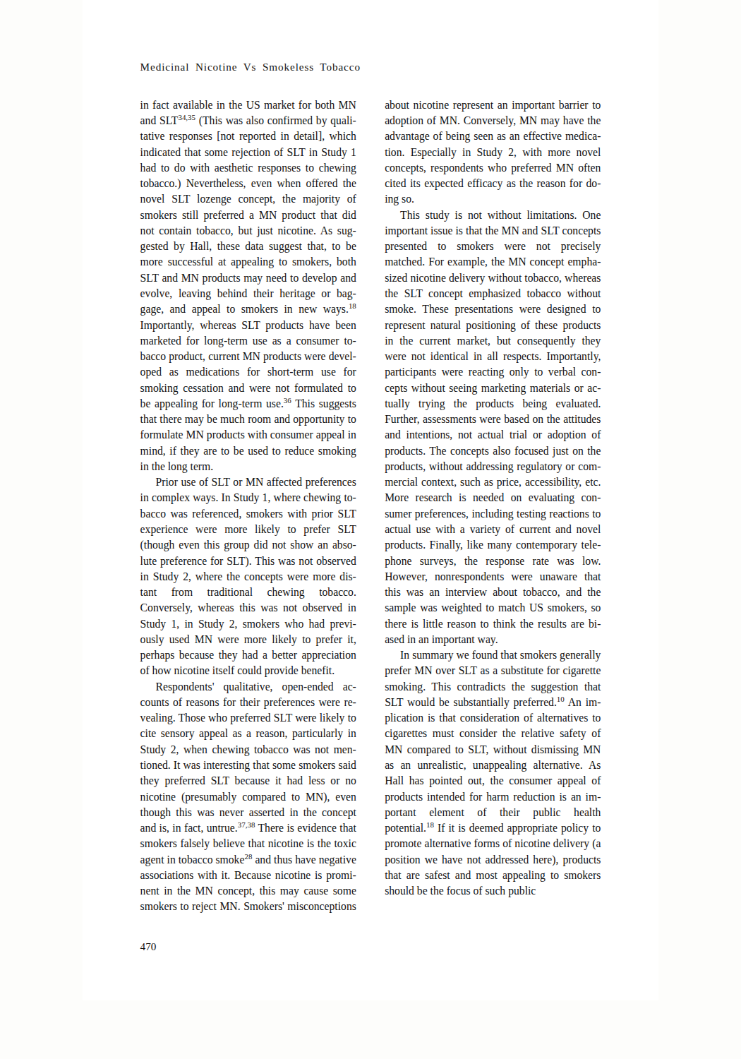Medicinal Nicotine Vs Smokeless Tobacco
in fact available in the US market for both MN and SLT34,35 (This was also confirmed by qualitative responses [not reported in detail], which indicated that some rejection of SLT in Study 1 had to do with aesthetic responses to chewing tobacco.) Nevertheless, even when offered the novel SLT lozenge concept, the majority of smokers still preferred a MN product that did not contain tobacco, but just nicotine. As suggested by Hall, these data suggest that, to be more successful at appealing to smokers, both SLT and MN products may need to develop and evolve, leaving behind their heritage or baggage, and appeal to smokers in new ways.18 Importantly, whereas SLT products have been marketed for long-term use as a consumer tobacco product, current MN products were developed as medications for short-term use for smoking cessation and were not formulated to be appealing for long-term use.36 This suggests that there may be much room and opportunity to formulate MN products with consumer appeal in mind, if they are to be used to reduce smoking in the long term.
Prior use of SLT or MN affected preferences in complex ways. In Study 1, where chewing tobacco was referenced, smokers with prior SLT experience were more likely to prefer SLT (though even this group did not show an absolute preference for SLT). This was not observed in Study 2, where the concepts were more distant from traditional chewing tobacco. Conversely, whereas this was not observed in Study 1, in Study 2, smokers who had previously used MN were more likely to prefer it, perhaps because they had a better appreciation of how nicotine itself could provide benefit.
Respondents' qualitative, open-ended accounts of reasons for their preferences were revealing. Those who preferred SLT were likely to cite sensory appeal as a reason, particularly in Study 2, when chewing tobacco was not mentioned. It was interesting that some smokers said they preferred SLT because it had less or no nicotine (presumably compared to MN), even though this was never asserted in the concept and is, in fact, untrue.37,38 There is evidence that smokers falsely believe that nicotine is the toxic agent in tobacco smoke28 and thus have negative associations with it. Because nicotine is prominent in the MN concept, this may cause some smokers to reject MN. Smokers' misconceptions about nicotine represent an important barrier to adoption of MN. Conversely, MN may have the advantage of being seen as an effective medication. Especially in Study 2, with more novel concepts, respondents who preferred MN often cited its expected efficacy as the reason for doing so.
This study is not without limitations. One important issue is that the MN and SLT concepts presented to smokers were not precisely matched. For example, the MN concept emphasized nicotine delivery without tobacco, whereas the SLT concept emphasized tobacco without smoke. These presentations were designed to represent natural positioning of these products in the current market, but consequently they were not identical in all respects. Importantly, participants were reacting only to verbal concepts without seeing marketing materials or actually trying the products being evaluated. Further, assessments were based on the attitudes and intentions, not actual trial or adoption of products. The concepts also focused just on the products, without addressing regulatory or commercial context, such as price, accessibility, etc. More research is needed on evaluating consumer preferences, including testing reactions to actual use with a variety of current and novel products. Finally, like many contemporary telephone surveys, the response rate was low. However, nonrespondents were unaware that this was an interview about tobacco, and the sample was weighted to match US smokers, so there is little reason to think the results are biased in an important way.
In summary we found that smokers generally prefer MN over SLT as a substitute for cigarette smoking. This contradicts the suggestion that SLT would be substantially preferred.10 An implication is that consideration of alternatives to cigarettes must consider the relative safety of MN compared to SLT, without dismissing MN as an unrealistic, unappealing alternative. As Hall has pointed out, the consumer appeal of products intended for harm reduction is an important element of their public health potential.18 If it is deemed appropriate policy to promote alternative forms of nicotine delivery (a position we have not addressed here), products that are safest and most appealing to smokers should be the focus of such public
470